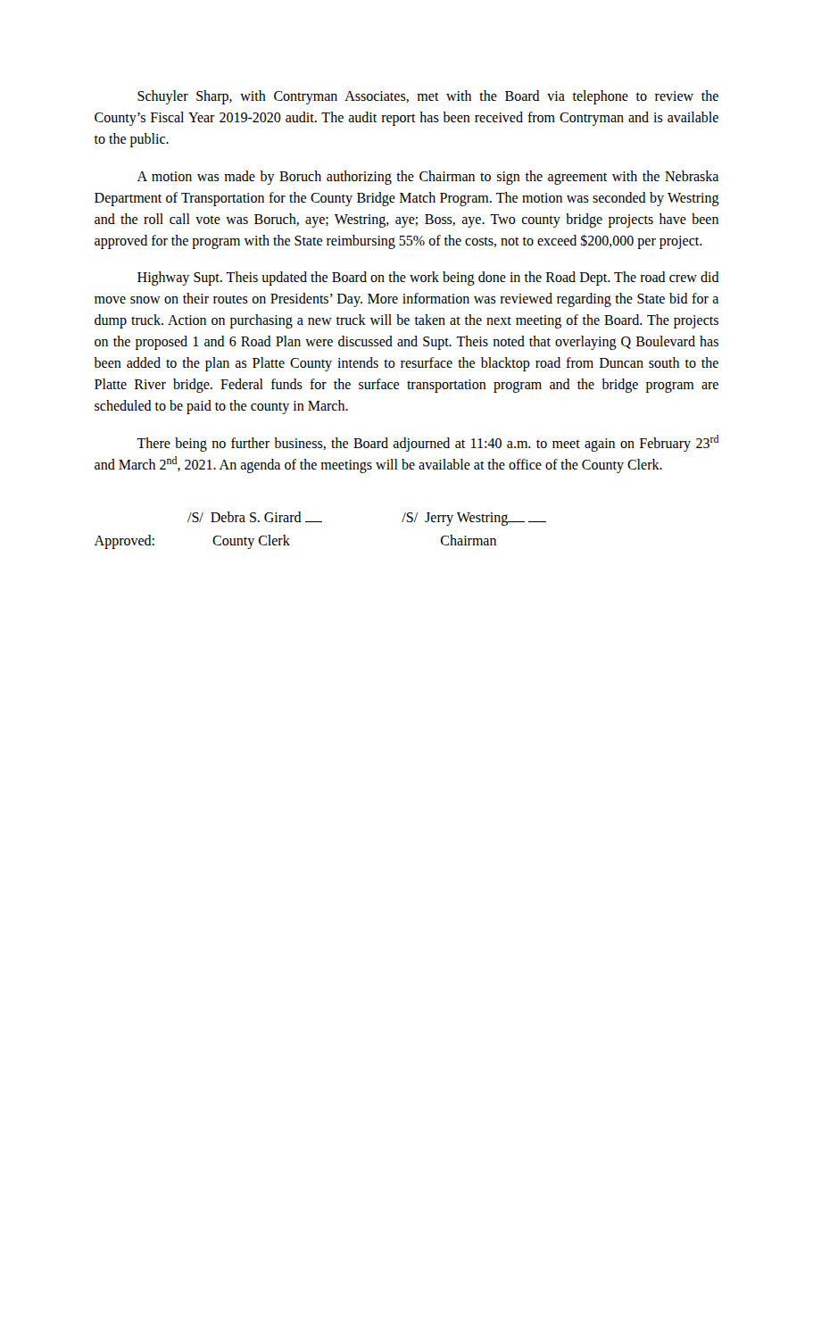Schuyler Sharp, with Contryman Associates, met with the Board via telephone to review the County’s Fiscal Year 2019-2020 audit. The audit report has been received from Contryman and is available to the public.
A motion was made by Boruch authorizing the Chairman to sign the agreement with the Nebraska Department of Transportation for the County Bridge Match Program. The motion was seconded by Westring and the roll call vote was Boruch, aye; Westring, aye; Boss, aye. Two county bridge projects have been approved for the program with the State reimbursing 55% of the costs, not to exceed $200,000 per project.
Highway Supt. Theis updated the Board on the work being done in the Road Dept. The road crew did move snow on their routes on Presidents’ Day. More information was reviewed regarding the State bid for a dump truck. Action on purchasing a new truck will be taken at the next meeting of the Board. The projects on the proposed 1 and 6 Road Plan were discussed and Supt. Theis noted that overlaying Q Boulevard has been added to the plan as Platte County intends to resurface the blacktop road from Duncan south to the Platte River bridge. Federal funds for the surface transportation program and the bridge program are scheduled to be paid to the county in March.
There being no further business, the Board adjourned at 11:40 a.m. to meet again on February 23rd and March 2nd, 2021. An agenda of the meetings will be available at the office of the County Clerk.
Approved: /S/ Debra S. Girard County Clerk /S/ Jerry Westring Chairman